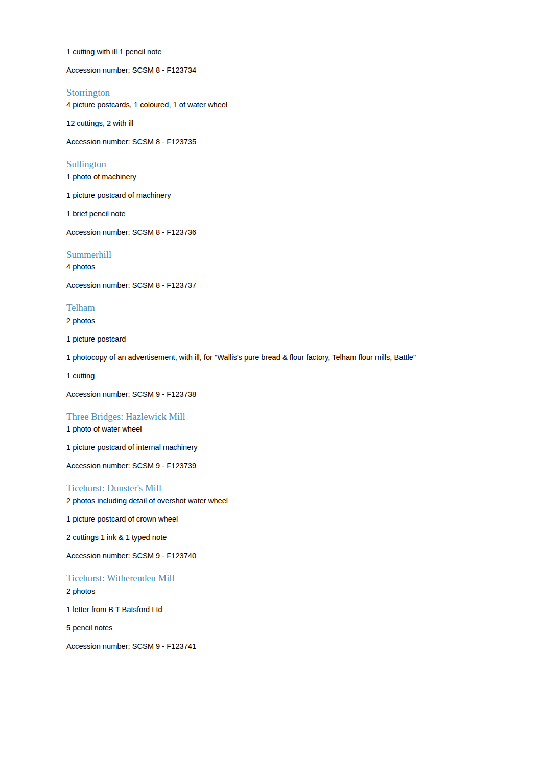1 cutting with ill 1 pencil note
Accession number: SCSM 8 - F123734
Storrington
4 picture postcards, 1 coloured, 1 of water wheel
12 cuttings, 2 with ill
Accession number: SCSM 8 - F123735
Sullington
1 photo of machinery
1 picture postcard of machinery
1 brief pencil note
Accession number: SCSM 8 - F123736
Summerhill
4 photos
Accession number: SCSM 8 - F123737
Telham
2 photos
1 picture postcard
1 photocopy of an advertisement, with ill, for "Wallis's pure bread & flour factory, Telham flour mills, Battle"
1 cutting
Accession number: SCSM 9 - F123738
Three Bridges: Hazlewick Mill
1 photo of water wheel
1 picture postcard of internal machinery
Accession number: SCSM 9 - F123739
Ticehurst: Dunster's Mill
2 photos including detail of overshot water wheel
1 picture postcard of crown wheel
2 cuttings 1 ink & 1 typed note
Accession number: SCSM 9 - F123740
Ticehurst: Witherenden Mill
2 photos
1 letter from B T Batsford Ltd
5 pencil notes
Accession number: SCSM 9 - F123741